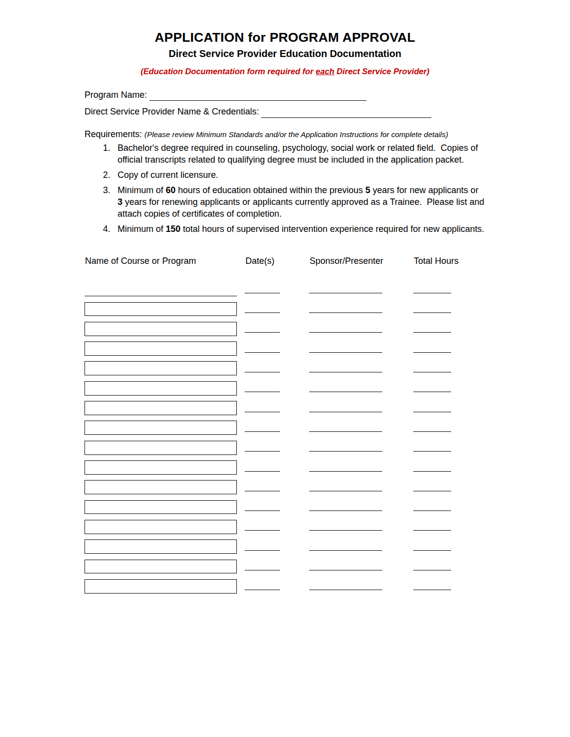APPLICATION for PROGRAM APPROVAL
Direct Service Provider Education Documentation
(Education Documentation form required for each Direct Service Provider)
Program Name:
Direct Service Provider Name & Credentials:
Requirements: (Please review Minimum Standards and/or the Application Instructions for complete details)
Bachelor's degree required in counseling, psychology, social work or related field. Copies of official transcripts related to qualifying degree must be included in the application packet.
Copy of current licensure.
Minimum of 60 hours of education obtained within the previous 5 years for new applicants or 3 years for renewing applicants or applicants currently approved as a Trainee. Please list and attach copies of certificates of completion.
Minimum of 150 total hours of supervised intervention experience required for new applicants.
| Name of Course or Program | Date(s) | Sponsor/Presenter | Total Hours |
| --- | --- | --- | --- |